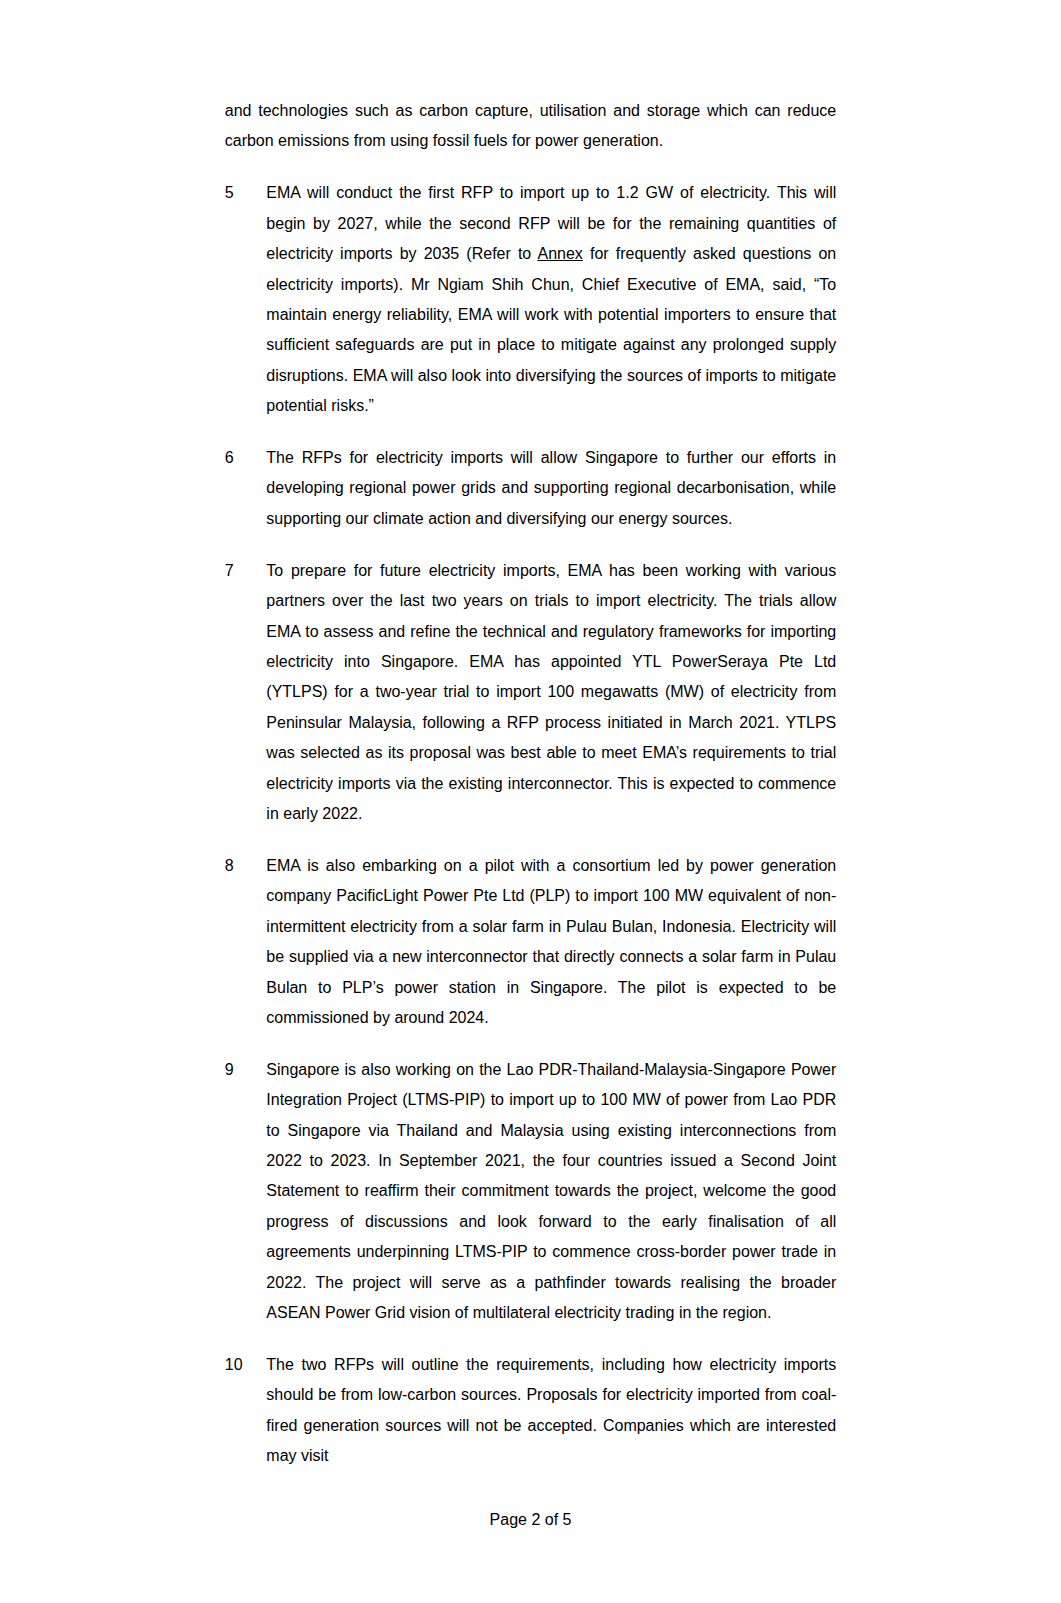and technologies such as carbon capture, utilisation and storage which can reduce carbon emissions from using fossil fuels for power generation.
5
EMA will conduct the first RFP to import up to 1.2 GW of electricity. This will begin by 2027, while the second RFP will be for the remaining quantities of electricity imports by 2035 (Refer to Annex for frequently asked questions on electricity imports). Mr Ngiam Shih Chun, Chief Executive of EMA, said, “To maintain energy reliability, EMA will work with potential importers to ensure that sufficient safeguards are put in place to mitigate against any prolonged supply disruptions. EMA will also look into diversifying the sources of imports to mitigate potential risks.”
6
The RFPs for electricity imports will allow Singapore to further our efforts in developing regional power grids and supporting regional decarbonisation, while supporting our climate action and diversifying our energy sources.
7
To prepare for future electricity imports, EMA has been working with various partners over the last two years on trials to import electricity. The trials allow EMA to assess and refine the technical and regulatory frameworks for importing electricity into Singapore. EMA has appointed YTL PowerSeraya Pte Ltd (YTLPS) for a two-year trial to import 100 megawatts (MW) of electricity from Peninsular Malaysia, following a RFP process initiated in March 2021. YTLPS was selected as its proposal was best able to meet EMA’s requirements to trial electricity imports via the existing interconnector. This is expected to commence in early 2022.
8
EMA is also embarking on a pilot with a consortium led by power generation company PacificLight Power Pte Ltd (PLP) to import 100 MW equivalent of non-intermittent electricity from a solar farm in Pulau Bulan, Indonesia. Electricity will be supplied via a new interconnector that directly connects a solar farm in Pulau Bulan to PLP’s power station in Singapore. The pilot is expected to be commissioned by around 2024.
9
Singapore is also working on the Lao PDR-Thailand-Malaysia-Singapore Power Integration Project (LTMS-PIP) to import up to 100 MW of power from Lao PDR to Singapore via Thailand and Malaysia using existing interconnections from 2022 to 2023. In September 2021, the four countries issued a Second Joint Statement to reaffirm their commitment towards the project, welcome the good progress of discussions and look forward to the early finalisation of all agreements underpinning LTMS-PIP to commence cross-border power trade in 2022. The project will serve as a pathfinder towards realising the broader ASEAN Power Grid vision of multilateral electricity trading in the region.
10
The two RFPs will outline the requirements, including how electricity imports should be from low-carbon sources. Proposals for electricity imported from coal-fired generation sources will not be accepted. Companies which are interested may visit
Page 2 of 5